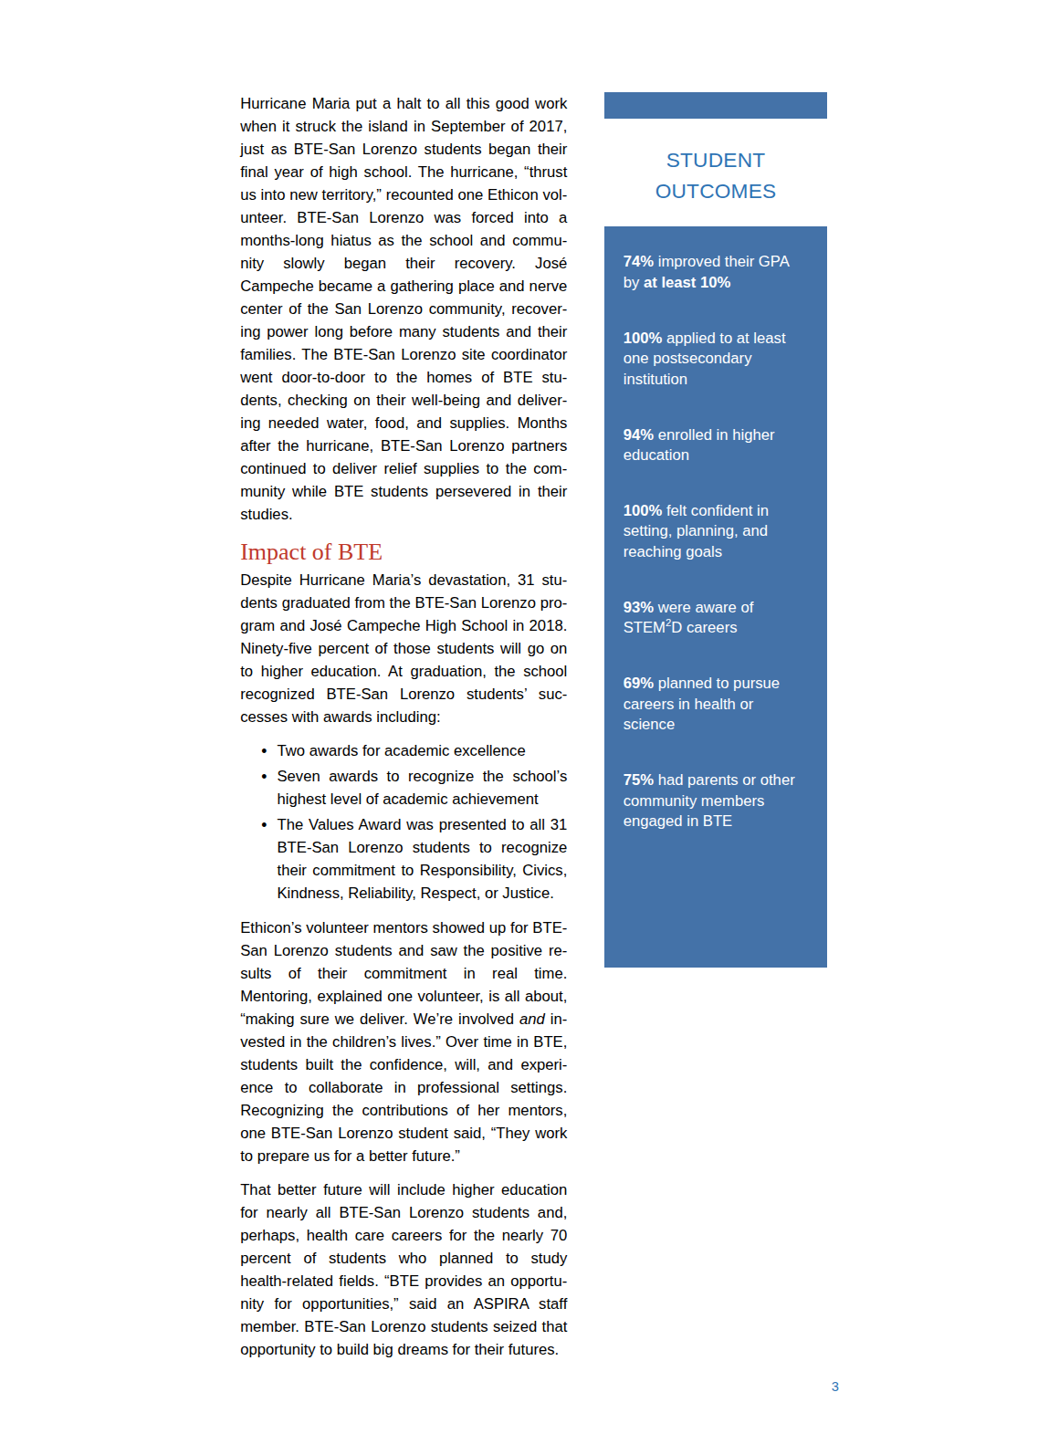Hurricane Maria put a halt to all this good work when it struck the island in September of 2017, just as BTE-San Lorenzo students began their final year of high school. The hurricane, “thrust us into new territory,” recounted one Ethicon volunteer. BTE-San Lorenzo was forced into a months-long hiatus as the school and community slowly began their recovery. José Campeche became a gathering place and nerve center of the San Lorenzo community, recovering power long before many students and their families. The BTE-San Lorenzo site coordinator went door-to-door to the homes of BTE students, checking on their well-being and delivering needed water, food, and supplies. Months after the hurricane, BTE-San Lorenzo partners continued to deliver relief supplies to the community while BTE students persevered in their studies.
Impact of BTE
Despite Hurricane Maria’s devastation, 31 students graduated from the BTE-San Lorenzo program and José Campeche High School in 2018. Ninety-five percent of those students will go on to higher education. At graduation, the school recognized BTE-San Lorenzo students’ successes with awards including:
Two awards for academic excellence
Seven awards to recognize the school’s highest level of academic achievement
The Values Award was presented to all 31 BTE-San Lorenzo students to recognize their commitment to Responsibility, Civics, Kindness, Reliability, Respect, or Justice.
Ethicon’s volunteer mentors showed up for BTE-San Lorenzo students and saw the positive results of their commitment in real time. Mentoring, explained one volunteer, is all about, “making sure we deliver. We’re involved and invested in the children’s lives.” Over time in BTE, students built the confidence, will, and experience to collaborate in professional settings. Recognizing the contributions of her mentors, one BTE-San Lorenzo student said, “They work to prepare us for a better future.”
That better future will include higher education for nearly all BTE-San Lorenzo students and, perhaps, health care careers for the nearly 70 percent of students who planned to study health-related fields. “BTE provides an opportunity for opportunities,” said an ASPIRA staff member. BTE-San Lorenzo students seized that opportunity to build big dreams for their futures.
STUDENT OUTCOMES
74% improved their GPA by at least 10%
100% applied to at least one postsecondary institution
94% enrolled in higher education
100% felt confident in setting, planning, and reaching goals
93% were aware of STEM2D careers
69% planned to pursue careers in health or science
75% had parents or other community members engaged in BTE
3